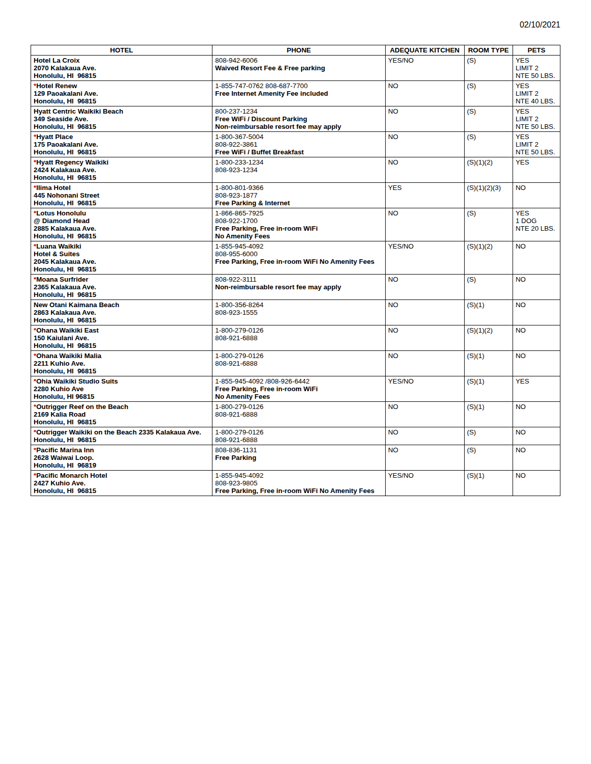02/10/2021
| HOTEL | PHONE | ADEQUATE KITCHEN | ROOM TYPE | PETS |
| --- | --- | --- | --- | --- |
| Hotel La Croix 2070 Kalakaua Ave. Honolulu, HI 96815 | 808-942-6006 Waived Resort Fee & Free parking | YES/NO | (S) | YES LIMIT 2 NTE 50 LBS. |
| * Hotel Renew 129 Paoakalani Ave. Honolulu, HI 96815 | 1-855-747-0762 808-687-7700 Free Internet Amenity Fee included | NO | (S) | YES LIMIT 2 NTE 40 LBS. |
| Hyatt Centric Waikiki Beach 349 Seaside Ave. Honolulu, HI 96815 | 800-237-1234 Free WiFi / Discount Parking Non-reimbursable resort fee may apply | NO | (S) | YES LIMIT 2 NTE 50 LBS. |
| * Hyatt Place 175 Paoakalani Ave. Honolulu, HI 96815 | 1-800-367-5004 808-922-3861 Free WiFi / Buffet Breakfast | NO | (S) | YES LIMIT 2 NTE 50 LBS. |
| * Hyatt Regency Waikiki 2424 Kalakaua Ave. Honolulu, HI 96815 | 1-800-233-1234 808-923-1234 | NO | (S)(1)(2) | YES |
| * Ilima Hotel 445 Nohonani Street Honolulu, HI 96815 | 1-800-801-9366 808-923-1877 Free Parking & Internet | YES | (S)(1)(2)(3) | NO |
| * Lotus Honolulu @ Diamond Head 2885 Kalakaua Ave. Honolulu, HI 96815 | 1-866-865-7925 808-922-1700 Free Parking, Free in-room WiFi No Amenity Fees | NO | (S) | YES 1 DOG NTE 20 LBS. |
| * Luana Waikiki Hotel & Suites 2045 Kalakaua Ave. Honolulu, HI 96815 | 1-855-945-4092 808-955-6000 Free Parking, Free in-room WiFi No Amenity Fees | YES/NO | (S)(1)(2) | NO |
| * Moana Surfrider 2365 Kalakaua Ave. Honolulu, HI 96815 | 808-922-3111 Non-reimbursable resort fee may apply | NO | (S) | NO |
| New Otani Kaimana Beach 2863 Kalakaua Ave. Honolulu, HI 96815 | 1-800-356-8264 808-923-1555 | NO | (S)(1) | NO |
| * Ohana Waikiki East 150 Kaiulani Ave. Honolulu, HI 96815 | 1-800-279-0126 808-921-6888 | NO | (S)(1)(2) | NO |
| * Ohana Waikiki Malia 2211 Kuhio Ave. Honolulu, HI 96815 | 1-800-279-0126 808-921-6888 | NO | (S)(1) | NO |
| * Ohia Waikiki Studio Suits 2280 Kuhio Ave Honolulu, HI 96815 | 1-855-945-4092 /808-926-6442 Free Parking, Free in-room WiFi No Amenity Fees | YES/NO | (S)(1) | YES |
| * Outrigger Reef on the Beach 2169 Kalia Road Honolulu, HI 96815 | 1-800-279-0126 808-921-6888 | NO | (S)(1) | NO |
| * Outrigger Waikiki on the Beach 2335 Kalakaua Ave. Honolulu, HI 96815 | 1-800-279-0126 808-921-6888 | NO | (S) | NO |
| * Pacific Marina Inn 2628 Waiwai Loop. Honolulu, HI 96819 | 808-836-1131 Free Parking | NO | (S) | NO |
| * Pacific Monarch Hotel 2427 Kuhio Ave. Honolulu, HI 96815 | 1-855-945-4092 808-923-9805 Free Parking, Free in-room WiFi No Amenity Fees | YES/NO | (S)(1) | NO |